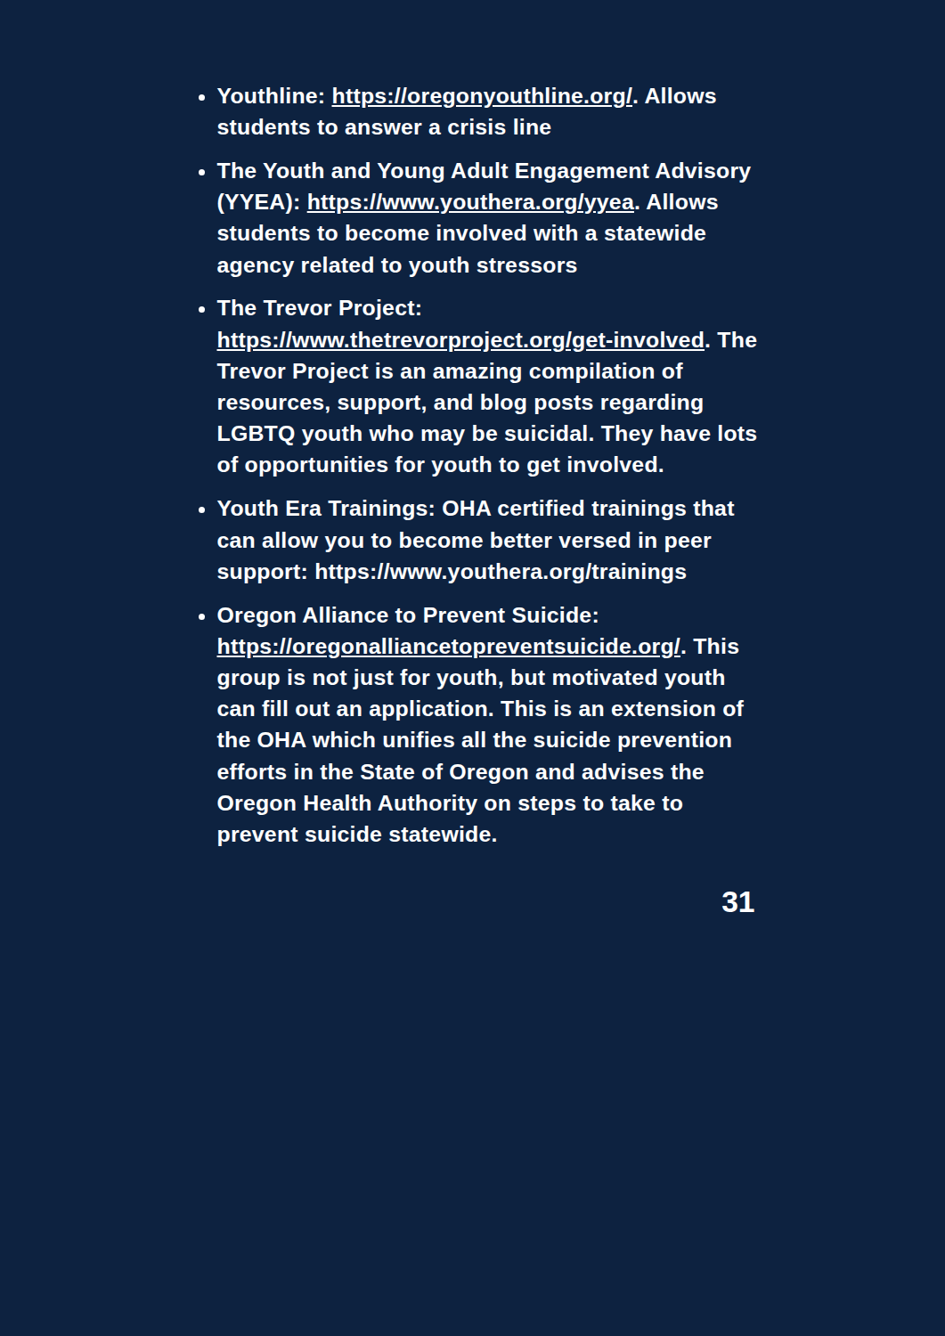Youthline: https://oregonyouthline.org/. Allows students to answer a crisis line
The Youth and Young Adult Engagement Advisory (YYEA): https://www.youthera.org/yyea. Allows students to become involved with a statewide agency related to youth stressors
The Trevor Project: https://www.thetrevorproject.org/get-involved. The Trevor Project is an amazing compilation of resources, support, and blog posts regarding LGBTQ youth who may be suicidal. They have lots of opportunities for youth to get involved.
Youth Era Trainings: OHA certified trainings that can allow you to become better versed in peer support: https://www.youthera.org/trainings
Oregon Alliance to Prevent Suicide: https://oregonalliancetopreventsuicide.org/. This group is not just for youth, but motivated youth can fill out an application. This is an extension of the OHA which unifies all the suicide prevention efforts in the State of Oregon and advises the Oregon Health Authority on steps to take to prevent suicide statewide.
31